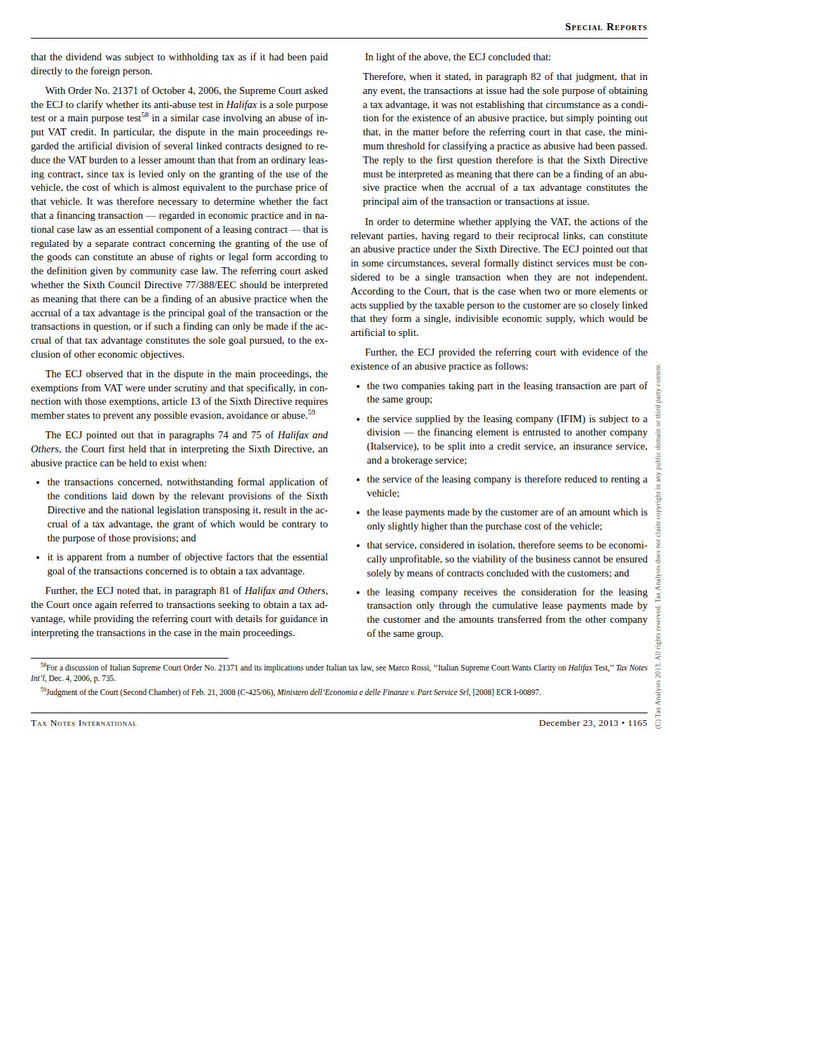(C) Tax Analysts 2013. All rights reserved. Tax Analysts does not claim copyright in any public domain or third party content.
Special Reports
that the dividend was subject to withholding tax as if it had been paid directly to the foreign person.
With Order No. 21371 of October 4, 2006, the Supreme Court asked the ECJ to clarify whether its anti-abuse test in Halifax is a sole purpose test or a main purpose test58 in a similar case involving an abuse of input VAT credit. In particular, the dispute in the main proceedings regarded the artificial division of several linked contracts designed to reduce the VAT burden to a lesser amount than that from an ordinary leasing contract, since tax is levied only on the granting of the use of the vehicle, the cost of which is almost equivalent to the purchase price of that vehicle. It was therefore necessary to determine whether the fact that a financing transaction — regarded in economic practice and in national case law as an essential component of a leasing contract — that is regulated by a separate contract concerning the granting of the use of the goods can constitute an abuse of rights or legal form according to the definition given by community case law. The referring court asked whether the Sixth Council Directive 77/388/EEC should be interpreted as meaning that there can be a finding of an abusive practice when the accrual of a tax advantage is the principal goal of the transaction or the transactions in question, or if such a finding can only be made if the accrual of that tax advantage constitutes the sole goal pursued, to the exclusion of other economic objectives.
The ECJ observed that in the dispute in the main proceedings, the exemptions from VAT were under scrutiny and that specifically, in connection with those exemptions, article 13 of the Sixth Directive requires member states to prevent any possible evasion, avoidance or abuse.59
The ECJ pointed out that in paragraphs 74 and 75 of Halifax and Others, the Court first held that in interpreting the Sixth Directive, an abusive practice can be held to exist when:
the transactions concerned, notwithstanding formal application of the conditions laid down by the relevant provisions of the Sixth Directive and the national legislation transposing it, result in the accrual of a tax advantage, the grant of which would be contrary to the purpose of those provisions; and
it is apparent from a number of objective factors that the essential goal of the transactions concerned is to obtain a tax advantage.
Further, the ECJ noted that, in paragraph 81 of Halifax and Others, the Court once again referred to transactions seeking to obtain a tax advantage, while providing the referring court with details for guidance in interpreting the transactions in the case in the main proceedings.
In light of the above, the ECJ concluded that:
Therefore, when it stated, in paragraph 82 of that judgment, that in any event, the transactions at issue had the sole purpose of obtaining a tax advantage, it was not establishing that circumstance as a condition for the existence of an abusive practice, but simply pointing out that, in the matter before the referring court in that case, the minimum threshold for classifying a practice as abusive had been passed. The reply to the first question therefore is that the Sixth Directive must be interpreted as meaning that there can be a finding of an abusive practice when the accrual of a tax advantage constitutes the principal aim of the transaction or transactions at issue.
In order to determine whether applying the VAT, the actions of the relevant parties, having regard to their reciprocal links, can constitute an abusive practice under the Sixth Directive. The ECJ pointed out that in some circumstances, several formally distinct services must be considered to be a single transaction when they are not independent. According to the Court, that is the case when two or more elements or acts supplied by the taxable person to the customer are so closely linked that they form a single, indivisible economic supply, which would be artificial to split.
Further, the ECJ provided the referring court with evidence of the existence of an abusive practice as follows:
the two companies taking part in the leasing transaction are part of the same group;
the service supplied by the leasing company (IFIM) is subject to a division — the financing element is entrusted to another company (Italservice), to be split into a credit service, an insurance service, and a brokerage service;
the service of the leasing company is therefore reduced to renting a vehicle;
the lease payments made by the customer are of an amount which is only slightly higher than the purchase cost of the vehicle;
that service, considered in isolation, therefore seems to be economically unprofitable, so the viability of the business cannot be ensured solely by means of contracts concluded with the customers; and
the leasing company receives the consideration for the leasing transaction only through the cumulative lease payments made by the customer and the amounts transferred from the other company of the same group.
58For a discussion of Italian Supreme Court Order No. 21371 and its implications under Italian tax law, see Marco Rossi, ‘‘Italian Supreme Court Wants Clarity on Halifax Test,’’ Tax Notes Int’l, Dec. 4, 2006, p. 735.
59Judgment of the Court (Second Chamber) of Feb. 21, 2008 (C-425/06), Ministero dell’Economia e delle Finanze v. Part Service Srl, [2008] ECR I-00897.
Tax Notes International December 23, 2013 • 1165